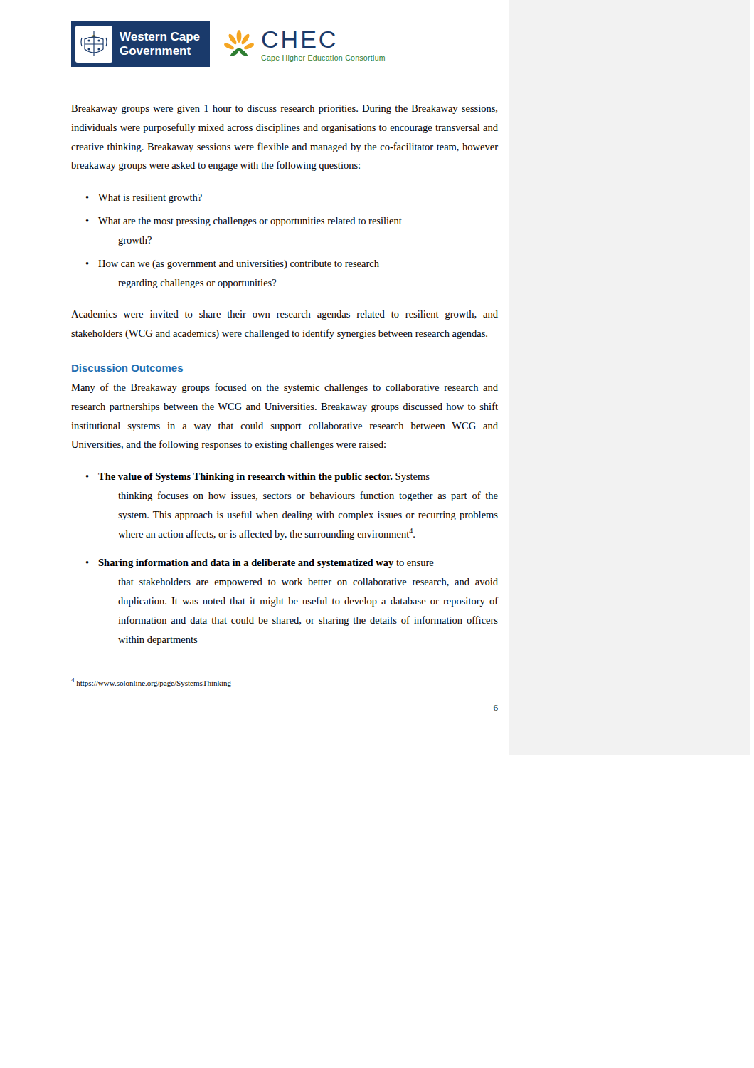Western Cape
Government
CHEC
Cape Higher Education Consortium
Breakaway groups were given 1 hour to discuss research priorities. During the Breakaway sessions, individuals were purposefully mixed across disciplines and organisations to encourage transversal and creative thinking. Breakaway sessions were flexible and managed by the co-facilitator team, however breakaway groups were asked to engage with the following questions:
What is resilient growth?
What are the most pressing challenges or opportunities related to resilientgrowth?
How can we (as government and universities) contribute to researchregarding challenges or opportunities?
Academics were invited to share their own research agendas related to resilient growth, and stakeholders (WCG and academics) were challenged to identify synergies between research agendas.
Discussion Outcomes
Many of the Breakaway groups focused on the systemic challenges to collaborative research and research partnerships between the WCG and Universities. Breakaway groups discussed how to shift institutional systems in a way that could support collaborative research between WCG and Universities, and the following responses to existing challenges were raised:
The value of Systems Thinking in research within the public sector. Systemsthinking focuses on how issues, sectors or behaviours function together as part of the system. This approach is useful when dealing with complex issues or recurring problems where an action affects, or is affected by, the surrounding environment4.
Sharing information and data in a deliberate and systematized way to ensurethat stakeholders are empowered to work better on collaborative research, and avoid duplication. It was noted that it might be useful to develop a database or repository of information and data that could be shared, or sharing the details of information officers within departments
4 https://www.solonline.org/page/SystemsThinking
6